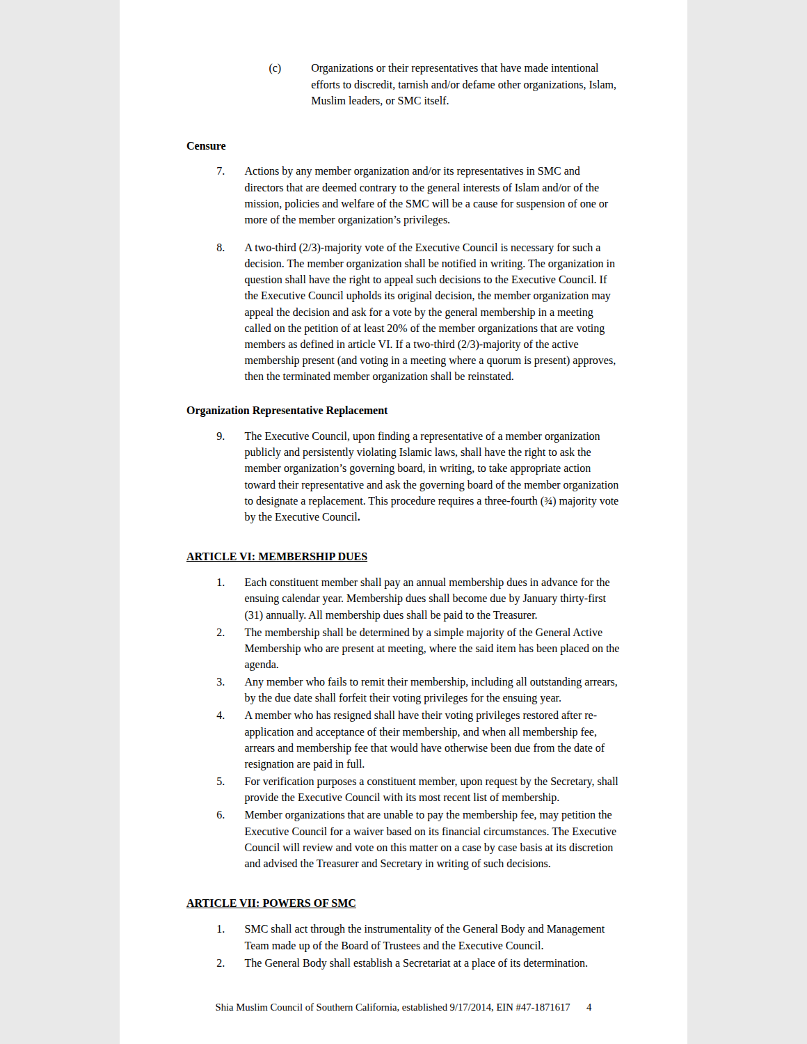(c) Organizations or their representatives that have made intentional efforts to discredit, tarnish and/or defame other organizations, Islam, Muslim leaders, or SMC itself.
Censure
7. Actions by any member organization and/or its representatives in SMC and directors that are deemed contrary to the general interests of Islam and/or of the mission, policies and welfare of the SMC will be a cause for suspension of one or more of the member organization’s privileges.
8. A two-third (2/3)-majority vote of the Executive Council is necessary for such a decision. The member organization shall be notified in writing. The organization in question shall have the right to appeal such decisions to the Executive Council. If the Executive Council upholds its original decision, the member organization may appeal the decision and ask for a vote by the general membership in a meeting called on the petition of at least 20% of the member organizations that are voting members as defined in article VI. If a two-third (2/3)-majority of the active membership present (and voting in a meeting where a quorum is present) approves, then the terminated member organization shall be reinstated.
Organization Representative Replacement
9. The Executive Council, upon finding a representative of a member organization publicly and persistently violating Islamic laws, shall have the right to ask the member organization’s governing board, in writing, to take appropriate action toward their representative and ask the governing board of the member organization to designate a replacement. This procedure requires a three-fourth (¾) majority vote by the Executive Council.
ARTICLE VI: MEMBERSHIP DUES
1. Each constituent member shall pay an annual membership dues in advance for the ensuing calendar year. Membership dues shall become due by January thirty-first (31) annually. All membership dues shall be paid to the Treasurer.
2. The membership shall be determined by a simple majority of the General Active Membership who are present at meeting, where the said item has been placed on the agenda.
3. Any member who fails to remit their membership, including all outstanding arrears, by the due date shall forfeit their voting privileges for the ensuing year.
4. A member who has resigned shall have their voting privileges restored after re-application and acceptance of their membership, and when all membership fee, arrears and membership fee that would have otherwise been due from the date of resignation are paid in full.
5. For verification purposes a constituent member, upon request by the Secretary, shall provide the Executive Council with its most recent list of membership.
6. Member organizations that are unable to pay the membership fee, may petition the Executive Council for a waiver based on its financial circumstances. The Executive Council will review and vote on this matter on a case by case basis at its discretion and advised the Treasurer and Secretary in writing of such decisions.
ARTICLE VII: POWERS OF SMC
1. SMC shall act through the instrumentality of the General Body and Management Team made up of the Board of Trustees and the Executive Council.
2. The General Body shall establish a Secretariat at a place of its determination.
Shia Muslim Council of Southern California, established 9/17/2014, EIN #47-18716174